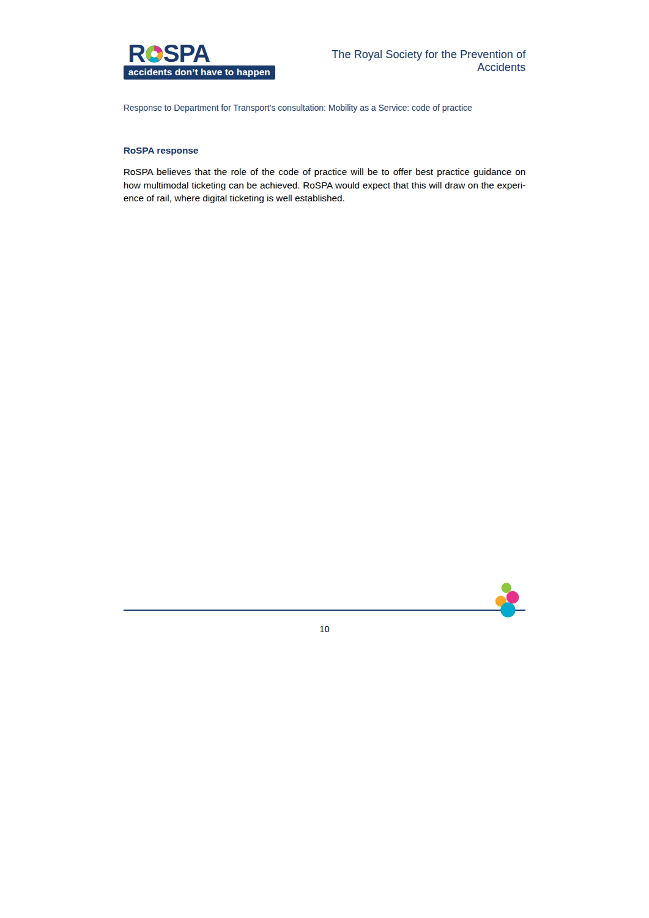R SPA
accidents don’t have to happen
The Royal Society for the Prevention of Accidents
Response to Department for Transport’s consultation: Mobility as a Service: code of practice
RoSPA response
RoSPA believes that the role of the code of practice will be to offer best practice guidance on how multimodal ticketing can be achieved. RoSPA would expect that this will draw on the experience of rail, where digital ticketing is well established.
10